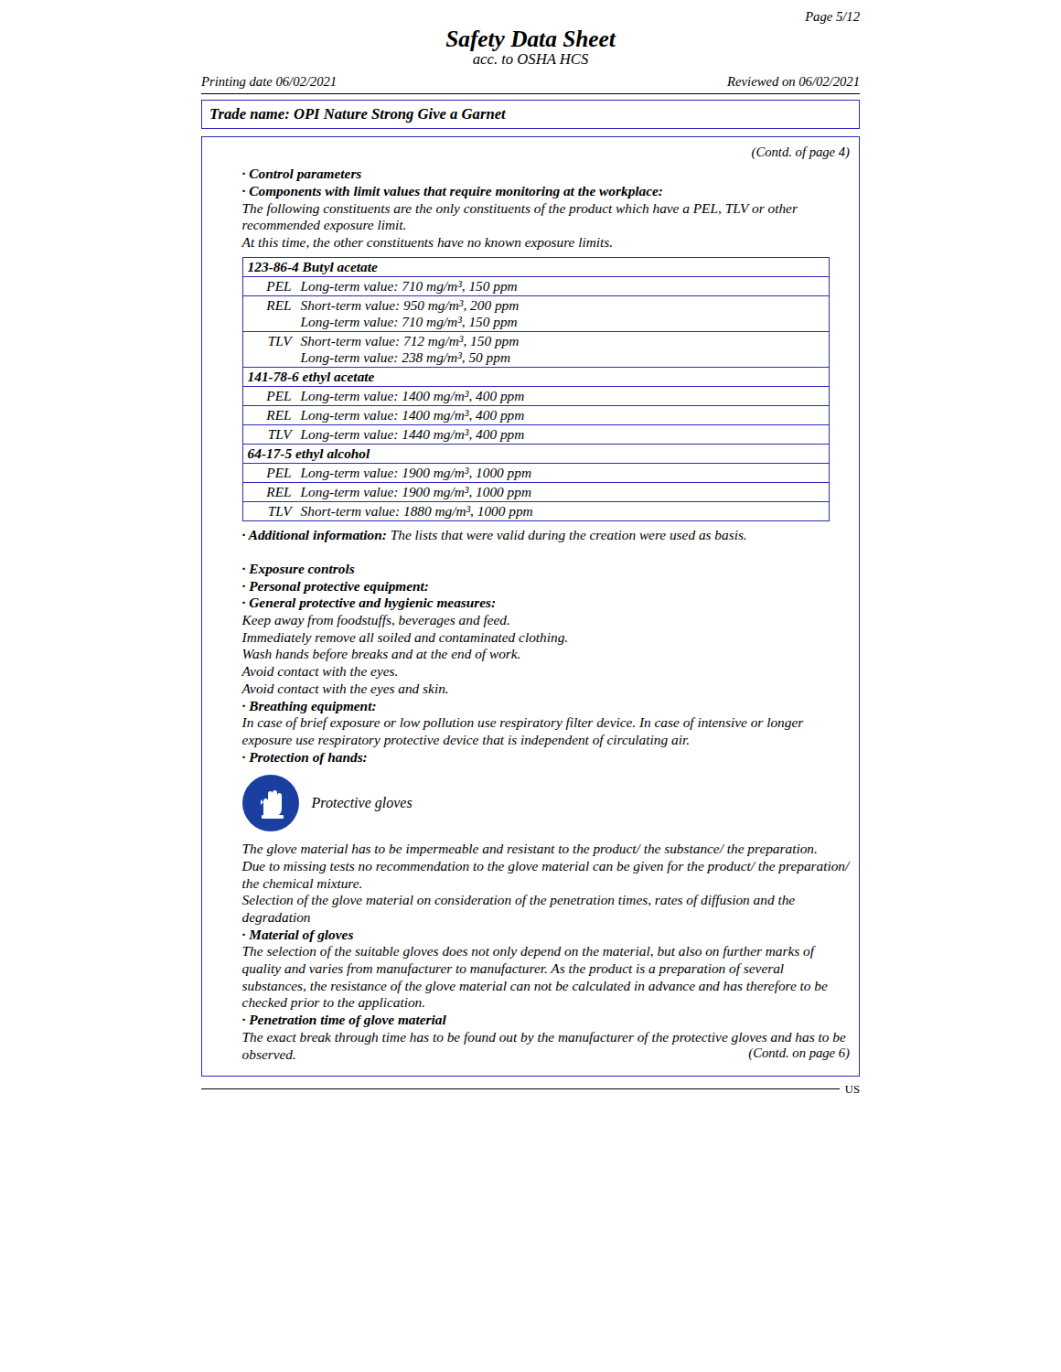Page 5/12
Safety Data Sheet
acc. to OSHA HCS
Printing date 06/02/2021 Reviewed on 06/02/2021
Trade name: OPI Nature Strong Give a Garnet
(Contd. of page 4)
· Control parameters
· Components with limit values that require monitoring at the workplace:
The following constituents are the only constituents of the product which have a PEL, TLV or other recommended exposure limit.
At this time, the other constituents have no known exposure limits.
| 123-86-4 Butyl acetate |
| PEL | Long-term value: 710 mg/m³, 150 ppm |
| REL | Short-term value: 950 mg/m³, 200 ppm Long-term value: 710 mg/m³, 150 ppm |
| TLV | Short-term value: 712 mg/m³, 150 ppm Long-term value: 238 mg/m³, 50 ppm |
| 141-78-6 ethyl acetate |
| PEL | Long-term value: 1400 mg/m³, 400 ppm |
| REL | Long-term value: 1400 mg/m³, 400 ppm |
| TLV | Long-term value: 1440 mg/m³, 400 ppm |
| 64-17-5 ethyl alcohol |
| PEL | Long-term value: 1900 mg/m³, 1000 ppm |
| REL | Long-term value: 1900 mg/m³, 1000 ppm |
| TLV | Short-term value: 1880 mg/m³, 1000 ppm |
· Additional information: The lists that were valid during the creation were used as basis.
· Exposure controls
· Personal protective equipment:
· General protective and hygienic measures:
Keep away from foodstuffs, beverages and feed.
Immediately remove all soiled and contaminated clothing.
Wash hands before breaks and at the end of work.
Avoid contact with the eyes.
Avoid contact with the eyes and skin.
· Breathing equipment:
In case of brief exposure or low pollution use respiratory filter device. In case of intensive or longer exposure use respiratory protective device that is independent of circulating air.
· Protection of hands:
Protective gloves
The glove material has to be impermeable and resistant to the product/ the substance/ the preparation.
Due to missing tests no recommendation to the glove material can be given for the product/ the preparation/ the chemical mixture.
Selection of the glove material on consideration of the penetration times, rates of diffusion and the degradation
· Material of gloves
The selection of the suitable gloves does not only depend on the material, but also on further marks of quality and varies from manufacturer to manufacturer. As the product is a preparation of several substances, the resistance of the glove material can not be calculated in advance and has therefore to be checked prior to the application.
· Penetration time of glove material
The exact break through time has to be found out by the manufacturer of the protective gloves and has to be observed.
(Contd. on page 6)
US